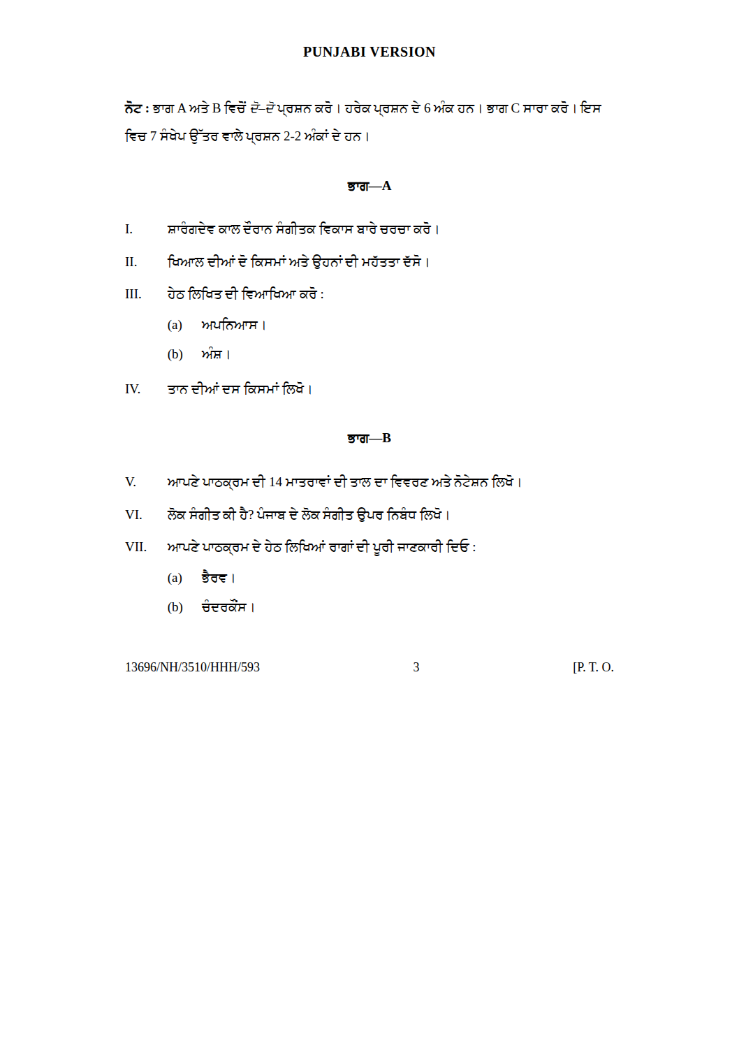PUNJABI VERSION
ਨੋਟ : ਭਾਗ A ਅਤੇ B ਵਿਚੋਂ ਦੋ–ਦੋ ਪ੍ਰਸ਼ਨ ਕਰੋ। ਹਰੇਕ ਪ੍ਰਸ਼ਨ ਦੇ 6 ਅੰਕ ਹਨ। ਭਾਗ C ਸਾਰਾ ਕਰੋ। ਇਸ ਵਿਚ 7 ਸੰਖੇਪ ਉੱਤਰ ਵਾਲੇ ਪ੍ਰਸ਼ਨ 2-2 ਅੰਕਾਂ ਦੇ ਹਨ।
ਭਾਗ—A
I. ਸ਼ਾਰੰਗਦੇਵ ਕਾਲ ਦੌਰਾਨ ਸੰਗੀਤਕ ਵਿਕਾਸ ਬਾਰੇ ਚਰਚਾ ਕਰੋ।
II. ਖਿਆਲ ਦੀਆਂ ਦੋ ਕਿਸਮਾਂ ਅਤੇ ਉਹਨਾਂ ਦੀ ਮਹੱਤਤਾ ਦੱਸੋ।
III. ਹੇਠ ਲਿਖਿਤ ਦੀ ਵਿਆਖਿਆ ਕਰੋ :
(a) ਅਪਨਿਆਸ।
(b) ਅੰਸ਼।
IV. ਤਾਨ ਦੀਆਂ ਦਸ ਕਿਸਮਾਂ ਲਿਖੋ।
ਭਾਗ—B
V. ਆਪਣੇ ਪਾਠਕ੍ਰਮ ਦੀ 14 ਮਾਤਰਾਵਾਂ ਦੀ ਤਾਲ ਦਾ ਵਿਵਰਣ ਅਤੇ ਨੋਟੇਸ਼ਨ ਲਿਖੋ।
VI. ਲੋਕ ਸੰਗੀਤ ਕੀ ਹੈ? ਪੰਜਾਬ ਦੇ ਲੋਕ ਸੰਗੀਤ ਉਪਰ ਨਿਬੰਧ ਲਿਖੋ।
VII. ਆਪਣੇ ਪਾਠਕ੍ਰਮ ਦੇ ਹੇਠ ਲਿਖਿਆਂ ਰਾਗਾਂ ਦੀ ਪੂਰੀ ਜਾਣਕਾਰੀ ਦਿਓ :
(a) ਭੈਰਵ।
(b) ਚੰਦਰਕੌਂਸ।
13696/NH/3510/HHH/593 3 [P. T. O.